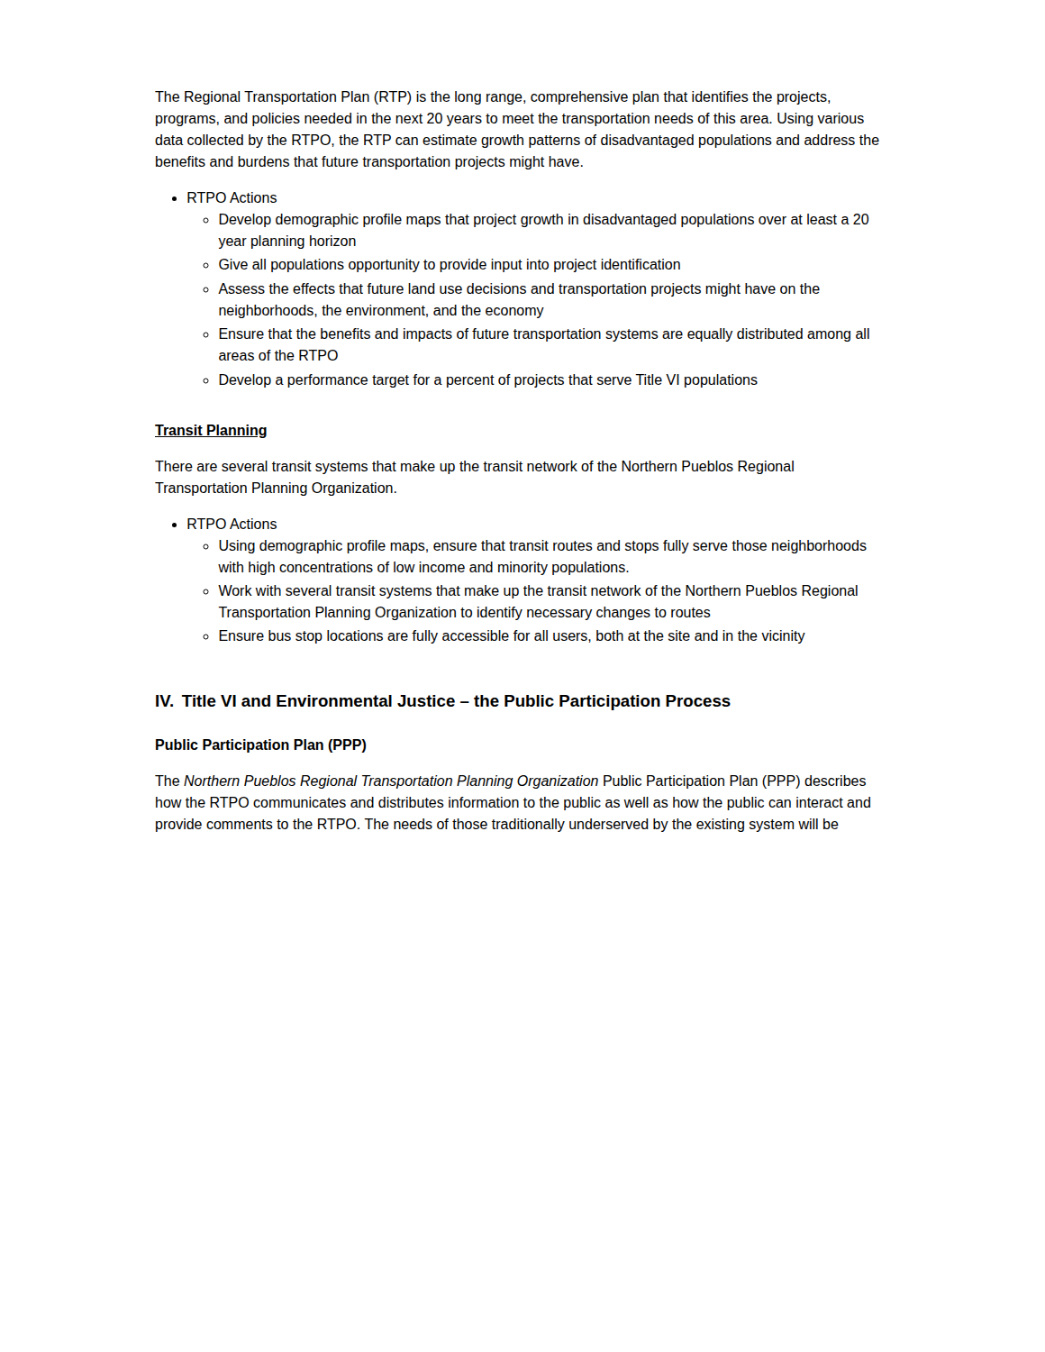The Regional Transportation Plan (RTP) is the long range, comprehensive plan that identifies the projects, programs, and policies needed in the next 20 years to meet the transportation needs of this area. Using various data collected by the RTPO, the RTP can estimate growth patterns of disadvantaged populations and address the benefits and burdens that future transportation projects might have.
RTPO Actions
Develop demographic profile maps that project growth in disadvantaged populations over at least a 20 year planning horizon
Give all populations opportunity to provide input into project identification
Assess the effects that future land use decisions and transportation projects might have on the neighborhoods, the environment, and the economy
Ensure that the benefits and impacts of future transportation systems are equally distributed among all areas of the RTPO
Develop a performance target for a percent of projects that serve Title VI populations
Transit Planning
There are several transit systems that make up the transit network of the Northern Pueblos Regional Transportation Planning Organization.
RTPO Actions
Using demographic profile maps, ensure that transit routes and stops fully serve those neighborhoods with high concentrations of low income and minority populations.
Work with several transit systems that make up the transit network of the Northern Pueblos Regional Transportation Planning Organization to identify necessary changes to routes
Ensure bus stop locations are fully accessible for all users, both at the site and in the vicinity
IV. Title VI and Environmental Justice – the Public Participation Process
Public Participation Plan (PPP)
The Northern Pueblos Regional Transportation Planning Organization Public Participation Plan (PPP) describes how the RTPO communicates and distributes information to the public as well as how the public can interact and provide comments to the RTPO. The needs of those traditionally underserved by the existing system will be